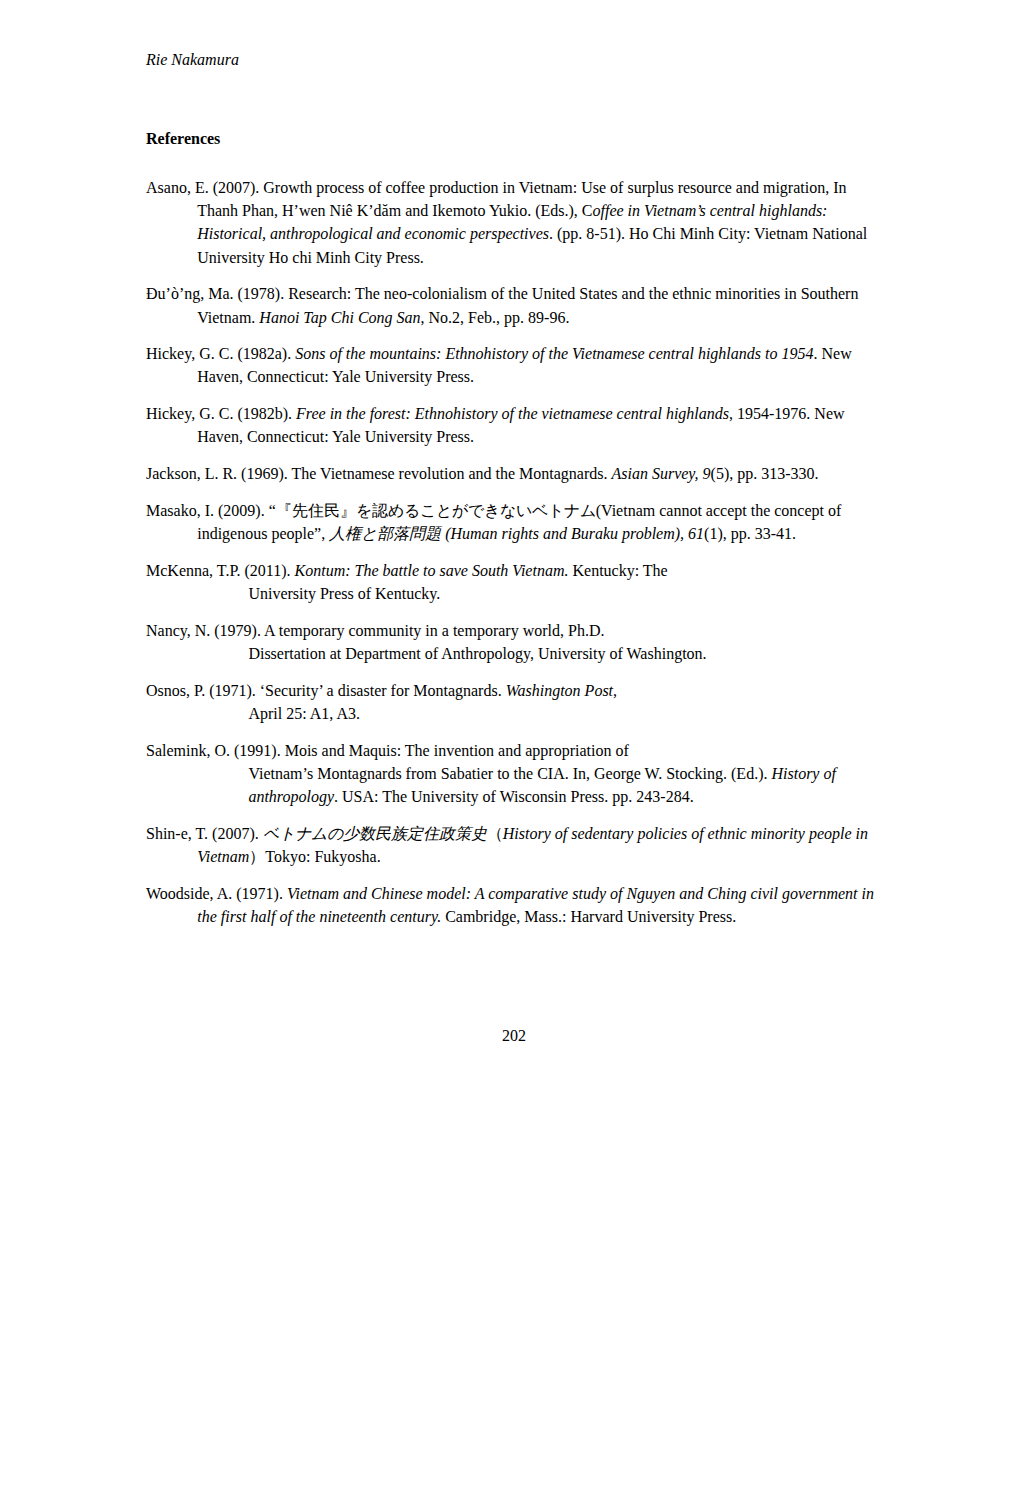Rie Nakamura
References
Asano, E. (2007). Growth process of coffee production in Vietnam: Use of surplus resource and migration, In Thanh Phan, H’wen Niê K’dăm and Ikemoto Yukio. (Eds.), Coffee in Vietnam’s central highlands: Historical, anthropological and economic perspectives. (pp. 8-51). Ho Chi Minh City: Vietnam National University Ho chi Minh City Press.
Đu’ò’ng, Ma. (1978). Research: The neo-colonialism of the United States and the ethnic minorities in Southern Vietnam. Hanoi Tap Chi Cong San, No.2, Feb., pp. 89-96.
Hickey, G. C. (1982a). Sons of the mountains: Ethnohistory of the Vietnamese central highlands to 1954. New Haven, Connecticut: Yale University Press.
Hickey, G. C. (1982b). Free in the forest: Ethnohistory of the vietnamese central highlands, 1954-1976. New Haven, Connecticut: Yale University Press.
Jackson, L. R. (1969). The Vietnamese revolution and the Montagnards. Asian Survey, 9(5), pp. 313-330.
Masako, I. (2009). “『先住民』を認めることができないベトナム(Vietnam cannot accept the concept of indigenous people”, 人権と部落問題 (Human rights and Buraku problem), 61(1), pp. 33-41.
McKenna, T.P. (2011). Kontum: The battle to save South Vietnam. Kentucky: TheUniversity Press of Kentucky.
Nancy, N. (1979). A temporary community in a temporary world, Ph.D.Dissertation at Department of Anthropology, University of Washington.
Osnos, P. (1971). ‘Security’ a disaster for Montagnards. Washington Post,April 25: A1, A3.
Salemink, O. (1991). Mois and Maquis: The invention and appropriation ofVietnam’s Montagnards from Sabatier to the CIA. In, George W. Stocking. (Ed.). History of anthropology. USA: The University of Wisconsin Press. pp. 243-284.
Shin-e, T. (2007). ベトナムの少数民族定住政策史（History of sedentary policies of ethnic minority people in Vietnam）Tokyo: Fukyosha.
Woodside, A. (1971). Vietnam and Chinese model: A comparative study of Nguyen and Ching civil government in the first half of the nineteenth century. Cambridge, Mass.: Harvard University Press.
202